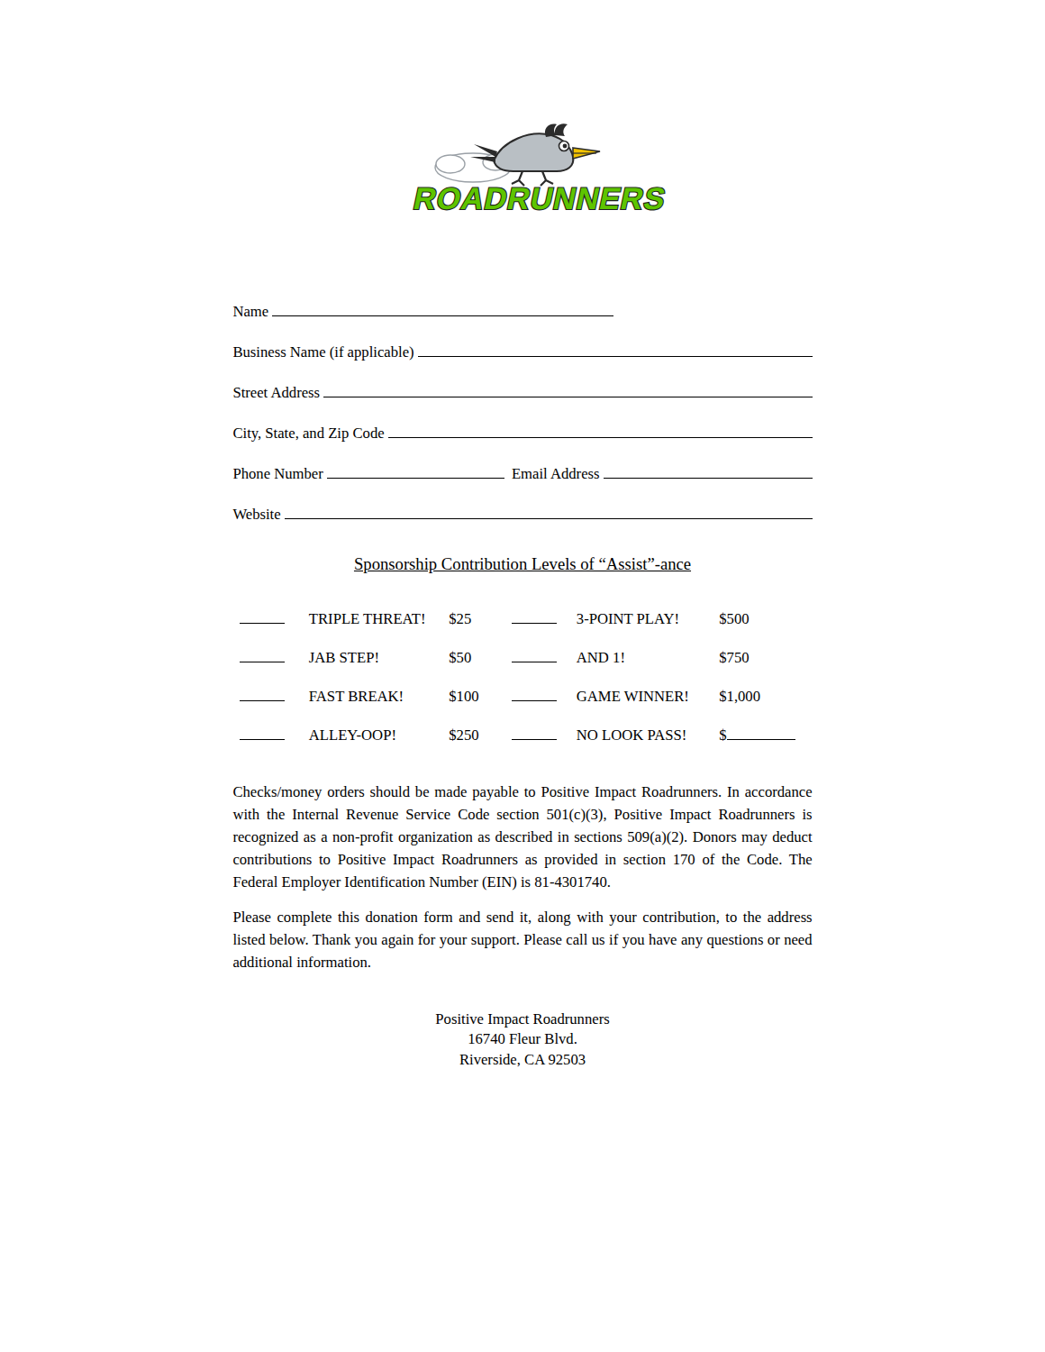ROADRUNNERS
Name
Business Name (if applicable)
Street Address
City, State, and Zip Code
Phone Number Email Address
Website
Sponsorship Contribution Levels of “Assist”-ance
| | TRIPLE THREAT! | $25 | | 3-POINT PLAY! | $500 |
| | JAB STEP! | $50 | | AND 1! | $750 |
| | FAST BREAK! | $100 | | GAME WINNER! | $1,000 |
| | ALLEY-OOP! | $250 | | NO LOOK PASS! | $ |
Checks/money orders should be made payable to Positive Impact Roadrunners. In accordance with the Internal Revenue Service Code section 501(c)(3), Positive Impact Roadrunners is recognized as a non-profit organization as described in sections 509(a)(2). Donors may deduct contributions to Positive Impact Roadrunners as provided in section 170 of the Code. The Federal Employer Identification Number (EIN) is 81-4301740.
Please complete this donation form and send it, along with your contribution, to the address listed below. Thank you again for your support. Please call us if you have any questions or need additional information.
Positive Impact Roadrunners
16740 Fleur Blvd.
Riverside, CA 92503